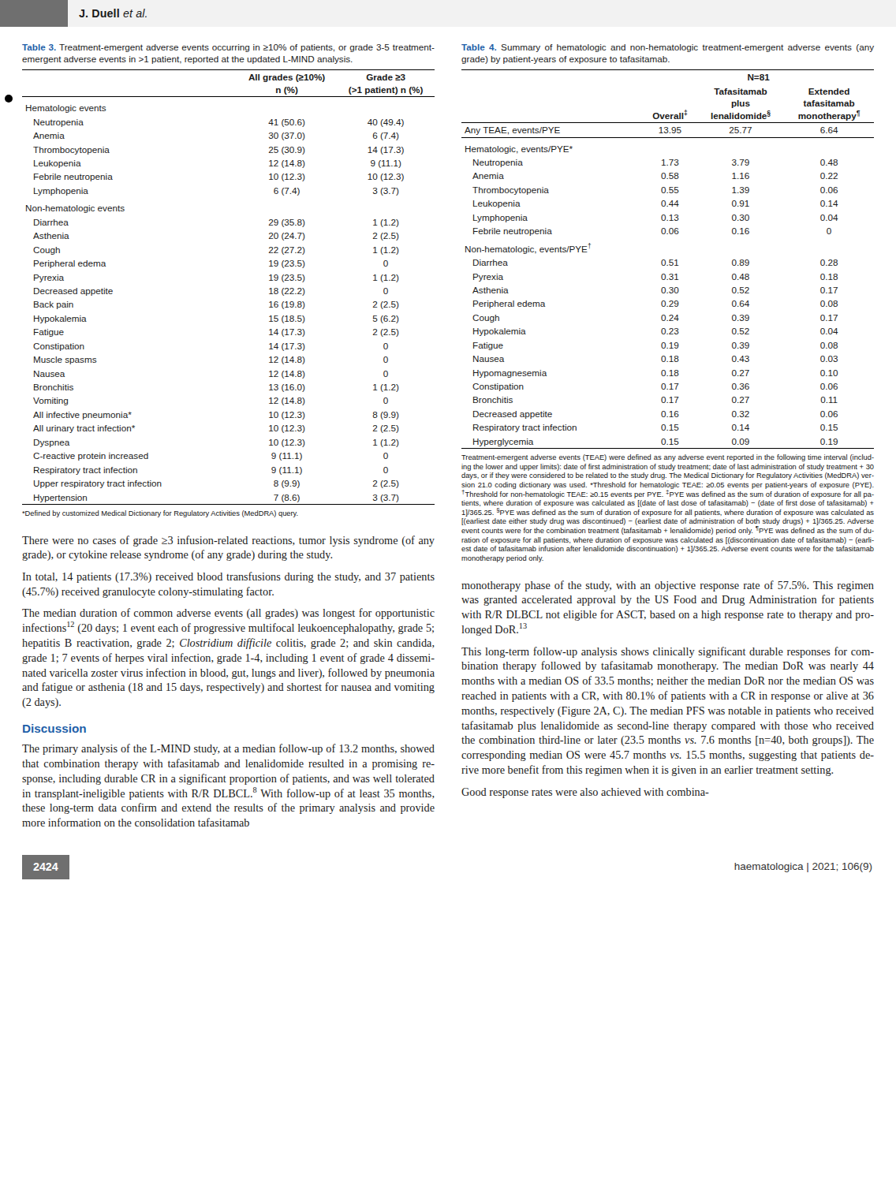J. Duell et al.
Table 3. Treatment-emergent adverse events occurring in ≥10% of patients, or grade 3-5 treatment-emergent adverse events in >1 patient, reported at the updated L-MIND analysis.
| | All grades (≥10%) n (%) | Grade ≥3 (>1 patient) n (%) |
| --- | --- | --- |
| Hematologic events | | |
| Neutropenia | 41 (50.6) | 40 (49.4) |
| Anemia | 30 (37.0) | 6 (7.4) |
| Thrombocytopenia | 25 (30.9) | 14 (17.3) |
| Leukopenia | 12 (14.8) | 9 (11.1) |
| Febrile neutropenia | 10 (12.3) | 10 (12.3) |
| Lymphopenia | 6 (7.4) | 3 (3.7) |
| Non-hematologic events | | |
| Diarrhea | 29 (35.8) | 1 (1.2) |
| Asthenia | 20 (24.7) | 2 (2.5) |
| Cough | 22 (27.2) | 1 (1.2) |
| Peripheral edema | 19 (23.5) | 0 |
| Pyrexia | 19 (23.5) | 1 (1.2) |
| Decreased appetite | 18 (22.2) | 0 |
| Back pain | 16 (19.8) | 2 (2.5) |
| Hypokalemia | 15 (18.5) | 5 (6.2) |
| Fatigue | 14 (17.3) | 2 (2.5) |
| Constipation | 14 (17.3) | 0 |
| Muscle spasms | 12 (14.8) | 0 |
| Nausea | 12 (14.8) | 0 |
| Bronchitis | 13 (16.0) | 1 (1.2) |
| Vomiting | 12 (14.8) | 0 |
| All infective pneumonia* | 10 (12.3) | 8 (9.9) |
| All urinary tract infection* | 10 (12.3) | 2 (2.5) |
| Dyspnea | 10 (12.3) | 1 (1.2) |
| C-reactive protein increased | 9 (11.1) | 0 |
| Respiratory tract infection | 9 (11.1) | 0 |
| Upper respiratory tract infection | 8 (9.9) | 2 (2.5) |
| Hypertension | 7 (8.6) | 3 (3.7) |
*Defined by customized Medical Dictionary for Regulatory Activities (MedDRA) query.
There were no cases of grade ≥3 infusion-related reactions, tumor lysis syndrome (of any grade), or cytokine release syndrome (of any grade) during the study.
In total, 14 patients (17.3%) received blood transfusions during the study, and 37 patients (45.7%) received granulocyte colony-stimulating factor.
The median duration of common adverse events (all grades) was longest for opportunistic infections12 (20 days; 1 event each of progressive multifocal leukoencephalopathy, grade 5; hepatitis B reactivation, grade 2; Clostridium difficile colitis, grade 2; and skin candida, grade 1; 7 events of herpes viral infection, grade 1-4, including 1 event of grade 4 disseminated varicella zoster virus infection in blood, gut, lungs and liver), followed by pneumonia and fatigue or asthenia (18 and 15 days, respectively) and shortest for nausea and vomiting (2 days).
Discussion
The primary analysis of the L-MIND study, at a median follow-up of 13.2 months, showed that combination therapy with tafasitamab and lenalidomide resulted in a promising response, including durable CR in a significant proportion of patients, and was well tolerated in transplant-ineligible patients with R/R DLBCL.8 With follow-up of at least 35 months, these long-term data confirm and extend the results of the primary analysis and provide more information on the consolidation tafasitamab
Table 4. Summary of hematologic and non-hematologic treatment-emergent adverse events (any grade) by patient-years of exposure to tafasitamab.
| | N=81 |
| --- | --- |
| | Overall ‡ | Tafasitamab plus lenalidomide § | Extended tafasitamab monotherapy ¶ |
| Any TEAE, events/PYE | 13.95 | 25.77 | 6.64 |
| Hematologic, events/PYE* | | | |
| Neutropenia | 1.73 | 3.79 | 0.48 |
| Anemia | 0.58 | 1.16 | 0.22 |
| Thrombocytopenia | 0.55 | 1.39 | 0.06 |
| Leukopenia | 0.44 | 0.91 | 0.14 |
| Lymphopenia | 0.13 | 0.30 | 0.04 |
| Febrile neutropenia | 0.06 | 0.16 | 0 |
| Non-hematologic, events/PYE † | | | |
| Diarrhea | 0.51 | 0.89 | 0.28 |
| Pyrexia | 0.31 | 0.48 | 0.18 |
| Asthenia | 0.30 | 0.52 | 0.17 |
| Peripheral edema | 0.29 | 0.64 | 0.08 |
| Cough | 0.24 | 0.39 | 0.17 |
| Hypokalemia | 0.23 | 0.52 | 0.04 |
| Fatigue | 0.19 | 0.39 | 0.08 |
| Nausea | 0.18 | 0.43 | 0.03 |
| Hypomagnesemia | 0.18 | 0.27 | 0.10 |
| Constipation | 0.17 | 0.36 | 0.06 |
| Bronchitis | 0.17 | 0.27 | 0.11 |
| Decreased appetite | 0.16 | 0.32 | 0.06 |
| Respiratory tract infection | 0.15 | 0.14 | 0.15 |
| Hyperglycemia | 0.15 | 0.09 | 0.19 |
Treatment-emergent adverse events (TEAE) were defined as any adverse event reported in the following time interval (including the lower and upper limits): date of first administration of study treatment; date of last administration of study treatment + 30 days, or if they were considered to be related to the study drug. The Medical Dictionary for Regulatory Activities (MedDRA) version 21.0 coding dictionary was used. *Threshold for hematologic TEAE: ≥0.05 events per patient-years of exposure (PYE). †Threshold for non-hematologic TEAE: ≥0.15 events per PYE. ‡PYE was defined as the sum of duration of exposure for all patients, where duration of exposure was calculated as [(date of last dose of tafasitamab) − (date of first dose of tafasitamab) + 1]/365.25. §PYE was defined as the sum of duration of exposure for all patients, where duration of exposure was calculated as [(earliest date either study drug was discontinued) − (earliest date of administration of both study drugs) + 1]/365.25. Adverse event counts were for the combination treatment (tafasitamab + lenalidomide) period only. ¶PYE was defined as the sum of duration of exposure for all patients, where duration of exposure was calculated as [(discontinuation date of tafasitamab) − (earliest date of tafasitamab infusion after lenalidomide discontinuation) + 1]/365.25. Adverse event counts were for the tafasitamab monotherapy period only.
monotherapy phase of the study, with an objective response rate of 57.5%. This regimen was granted accelerated approval by the US Food and Drug Administration for patients with R/R DLBCL not eligible for ASCT, based on a high response rate to therapy and prolonged DoR.13
This long-term follow-up analysis shows clinically significant durable responses for combination therapy followed by tafasitamab monotherapy. The median DoR was nearly 44 months with a median OS of 33.5 months; neither the median DoR nor the median OS was reached in patients with a CR, with 80.1% of patients with a CR in response or alive at 36 months, respectively (Figure 2A, C). The median PFS was notable in patients who received tafasitamab plus lenalidomide as second-line therapy compared with those who received the combination third-line or later (23.5 months vs. 7.6 months [n=40, both groups]). The corresponding median OS were 45.7 months vs. 15.5 months, suggesting that patients derive more benefit from this regimen when it is given in an earlier treatment setting.
Good response rates were also achieved with combina-
2424
haematologica | 2021; 106(9)